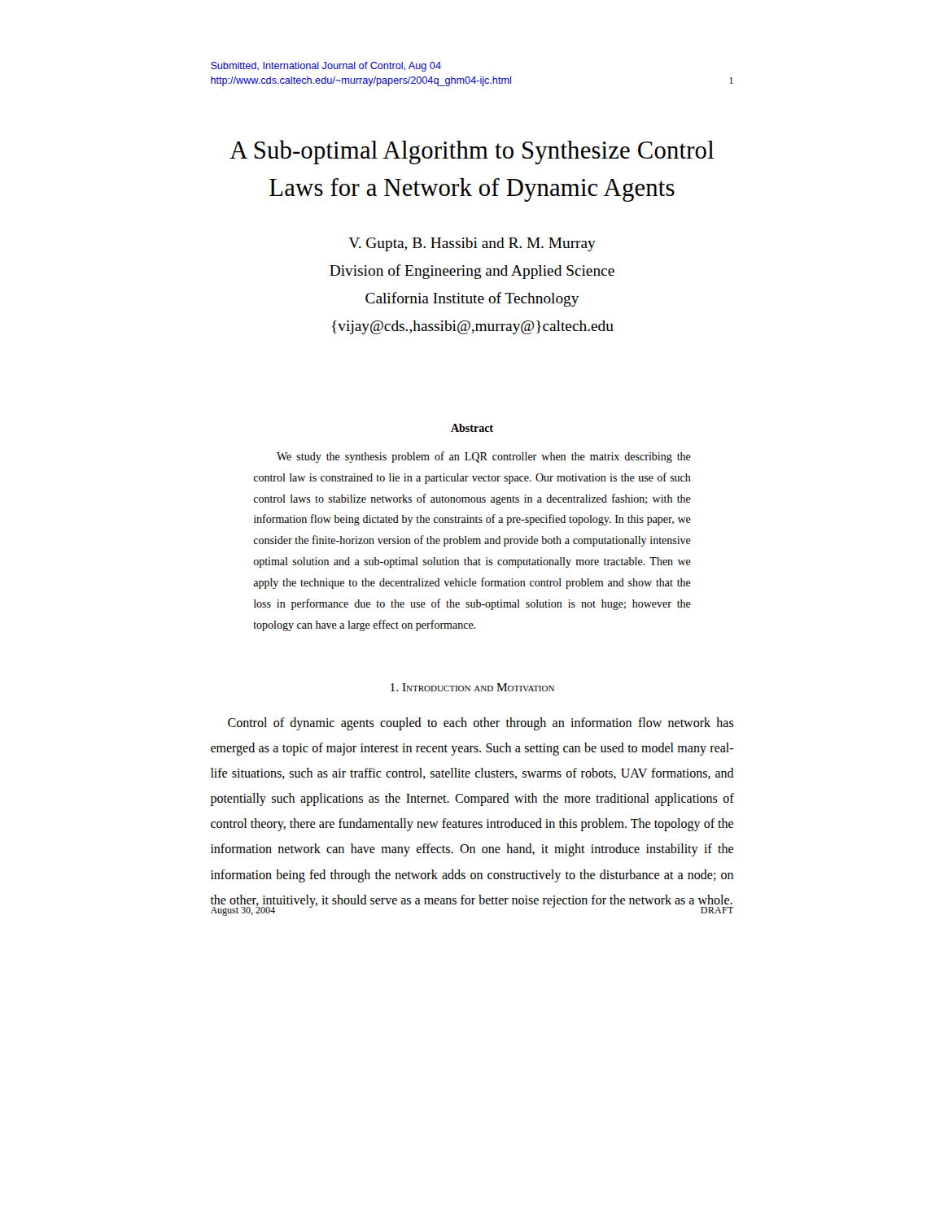1
Submitted, International Journal of Control, Aug 04
http://www.cds.caltech.edu/~murray/papers/2004q_ghm04-ijc.html
A Sub-optimal Algorithm to Synthesize Control
Laws for a Network of Dynamic Agents
V. Gupta, B. Hassibi and R. M. Murray
Division of Engineering and Applied Science
California Institute of Technology
{vijay@cds.,hassibi@,murray@}caltech.edu
Abstract
We study the synthesis problem of an LQR controller when the matrix describing the control law is constrained to lie in a particular vector space. Our motivation is the use of such control laws to stabilize networks of autonomous agents in a decentralized fashion; with the information flow being dictated by the constraints of a pre-specified topology. In this paper, we consider the finite-horizon version of the problem and provide both a computationally intensive optimal solution and a sub-optimal solution that is computationally more tractable. Then we apply the technique to the decentralized vehicle formation control problem and show that the loss in performance due to the use of the sub-optimal solution is not huge; however the topology can have a large effect on performance.
1. Introduction and Motivation
Control of dynamic agents coupled to each other through an information flow network has emerged as a topic of major interest in recent years. Such a setting can be used to model many real-life situations, such as air traffic control, satellite clusters, swarms of robots, UAV formations, and potentially such applications as the Internet. Compared with the more traditional applications of control theory, there are fundamentally new features introduced in this problem. The topology of the information network can have many effects. On one hand, it might introduce instability if the information being fed through the network adds on constructively to the disturbance at a node; on the other, intuitively, it should serve as a means for better noise rejection for the network as a whole.
August 30, 2004 DRAFT